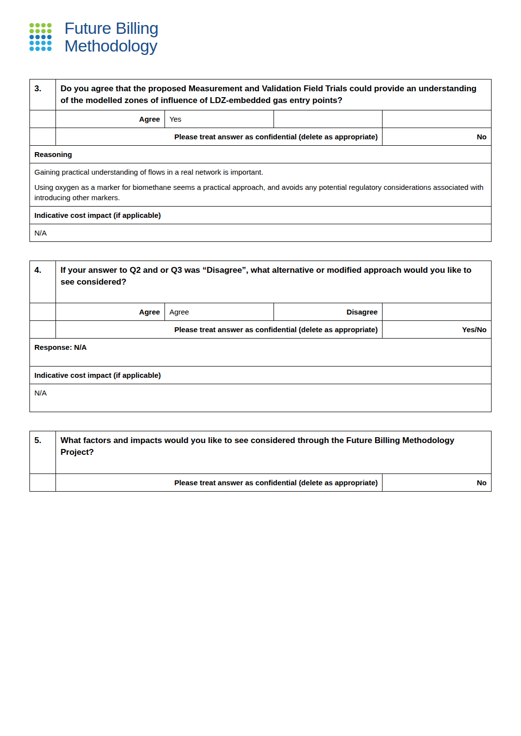Future Billing
Methodology
| 3. | Do you agree that the proposed Measurement and Validation Field Trials could provide an understanding of the modelled zones of influence of LDZ-embedded gas entry points? |
| | Agree | Yes | | |
| | Please treat answer as confidential (delete as appropriate) | No |
| Reasoning |
| Gaining practical understanding of flows in a real network is important. Using oxygen as a marker for biomethane seems a practical approach, and avoids any potential regulatory considerations associated with introducing other markers. |
| Indicative cost impact (if applicable) |
| N/A |
| 4. | If your answer to Q2 and or Q3 was “Disagree”, what alternative or modified approach would you like to see considered? |
| | Agree | Agree | Disagree | |
| | Please treat answer as confidential (delete as appropriate) | Yes/No |
| Response: N/A |
| Indicative cost impact (if applicable) |
| N/A |
| 5. | What factors and impacts would you like to see considered through the Future Billing Methodology Project? |
| | Please treat answer as confidential (delete as appropriate) | No |